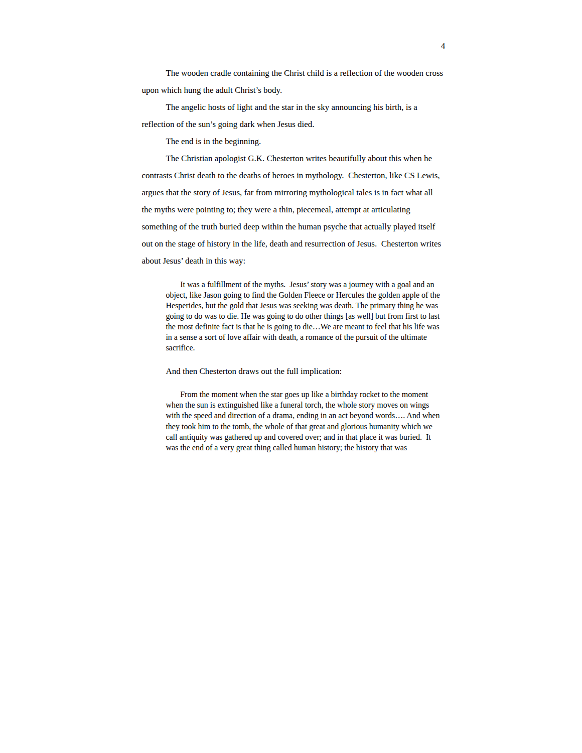4
The wooden cradle containing the Christ child is a reflection of the wooden cross upon which hung the adult Christ’s body.
The angelic hosts of light and the star in the sky announcing his birth, is a reflection of the sun’s going dark when Jesus died.
The end is in the beginning.
The Christian apologist G.K. Chesterton writes beautifully about this when he contrasts Christ death to the deaths of heroes in mythology. Chesterton, like CS Lewis, argues that the story of Jesus, far from mirroring mythological tales is in fact what all the myths were pointing to; they were a thin, piecemeal, attempt at articulating something of the truth buried deep within the human psyche that actually played itself out on the stage of history in the life, death and resurrection of Jesus. Chesterton writes about Jesus’ death in this way:
It was a fulfillment of the myths. Jesus’ story was a journey with a goal and an object, like Jason going to find the Golden Fleece or Hercules the golden apple of the Hesperides, but the gold that Jesus was seeking was death. The primary thing he was going to do was to die. He was going to do other things [as well] but from first to last the most definite fact is that he is going to die…We are meant to feel that his life was in a sense a sort of love affair with death, a romance of the pursuit of the ultimate sacrifice.
And then Chesterton draws out the full implication:
From the moment when the star goes up like a birthday rocket to the moment when the sun is extinguished like a funeral torch, the whole story moves on wings with the speed and direction of a drama, ending in an act beyond words…. And when they took him to the tomb, the whole of that great and glorious humanity which we call antiquity was gathered up and covered over; and in that place it was buried. It was the end of a very great thing called human history; the history that was